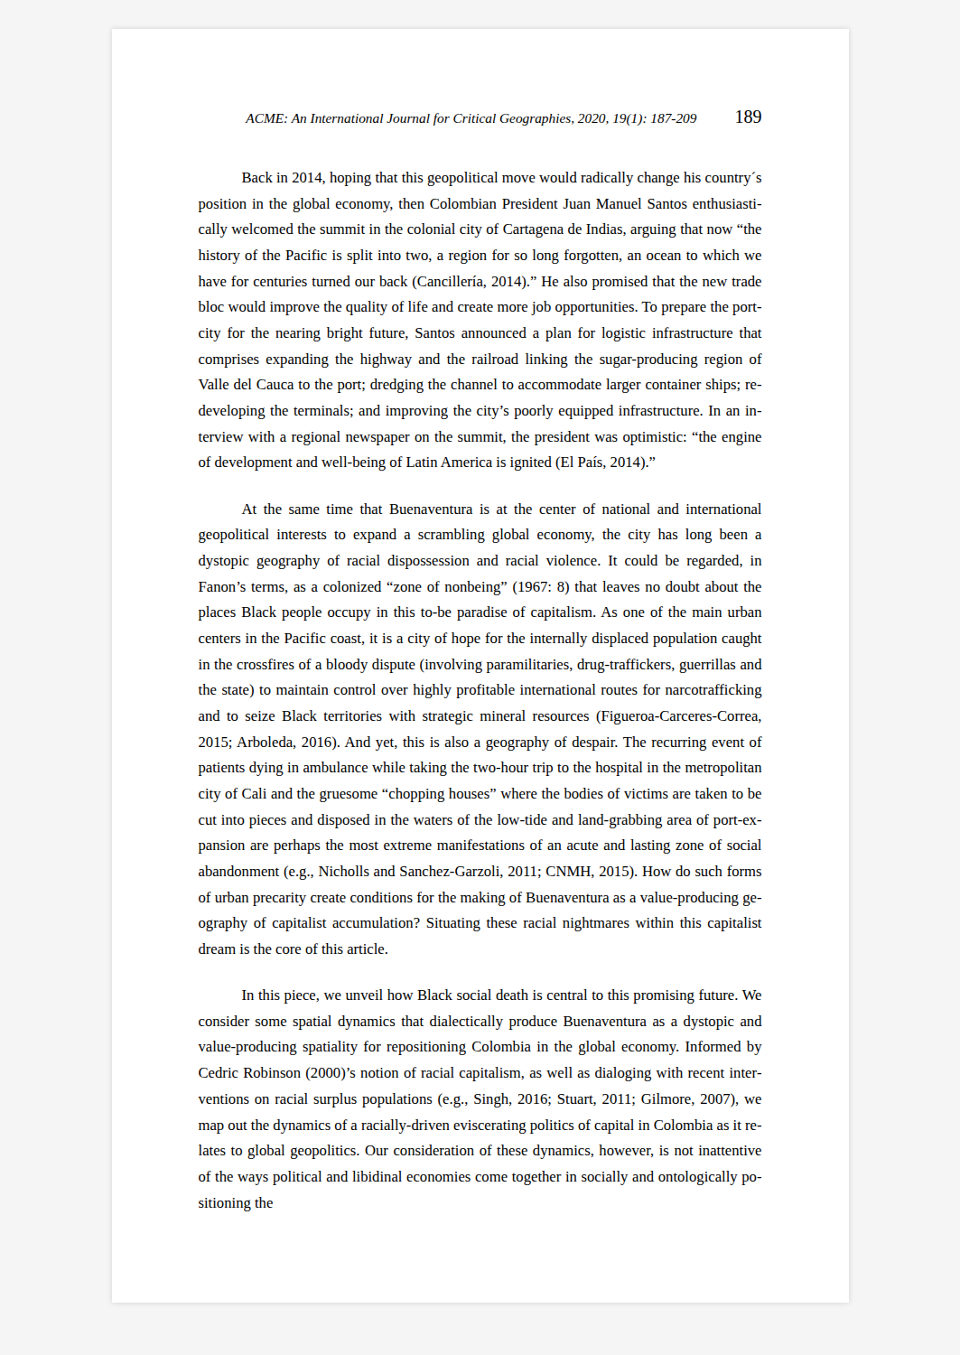ACME: An International Journal for Critical Geographies, 2020, 19(1): 187-209
189
Back in 2014, hoping that this geopolitical move would radically change his country´s position in the global economy, then Colombian President Juan Manuel Santos enthusiastically welcomed the summit in the colonial city of Cartagena de Indias, arguing that now “the history of the Pacific is split into two, a region for so long forgotten, an ocean to which we have for centuries turned our back (Cancillería, 2014).” He also promised that the new trade bloc would improve the quality of life and create more job opportunities. To prepare the port-city for the nearing bright future, Santos announced a plan for logistic infrastructure that comprises expanding the highway and the railroad linking the sugar-producing region of Valle del Cauca to the port; dredging the channel to accommodate larger container ships; redeveloping the terminals; and improving the city’s poorly equipped infrastructure. In an interview with a regional newspaper on the summit, the president was optimistic: “the engine of development and well-being of Latin America is ignited (El País, 2014).”
At the same time that Buenaventura is at the center of national and international geopolitical interests to expand a scrambling global economy, the city has long been a dystopic geography of racial dispossession and racial violence. It could be regarded, in Fanon’s terms, as a colonized “zone of nonbeing” (1967: 8) that leaves no doubt about the places Black people occupy in this to-be paradise of capitalism. As one of the main urban centers in the Pacific coast, it is a city of hope for the internally displaced population caught in the crossfires of a bloody dispute (involving paramilitaries, drug-traffickers, guerrillas and the state) to maintain control over highly profitable international routes for narcotrafficking and to seize Black territories with strategic mineral resources (Figueroa-Carceres-Correa, 2015; Arboleda, 2016). And yet, this is also a geography of despair. The recurring event of patients dying in ambulance while taking the two-hour trip to the hospital in the metropolitan city of Cali and the gruesome “chopping houses” where the bodies of victims are taken to be cut into pieces and disposed in the waters of the low-tide and land-grabbing area of port-expansion are perhaps the most extreme manifestations of an acute and lasting zone of social abandonment (e.g., Nicholls and Sanchez-Garzoli, 2011; CNMH, 2015). How do such forms of urban precarity create conditions for the making of Buenaventura as a value-producing geography of capitalist accumulation? Situating these racial nightmares within this capitalist dream is the core of this article.
In this piece, we unveil how Black social death is central to this promising future. We consider some spatial dynamics that dialectically produce Buenaventura as a dystopic and value-producing spatiality for repositioning Colombia in the global economy. Informed by Cedric Robinson (2000)’s notion of racial capitalism, as well as dialoging with recent interventions on racial surplus populations (e.g., Singh, 2016; Stuart, 2011; Gilmore, 2007), we map out the dynamics of a racially-driven eviscerating politics of capital in Colombia as it relates to global geopolitics. Our consideration of these dynamics, however, is not inattentive of the ways political and libidinal economies come together in socially and ontologically positioning the